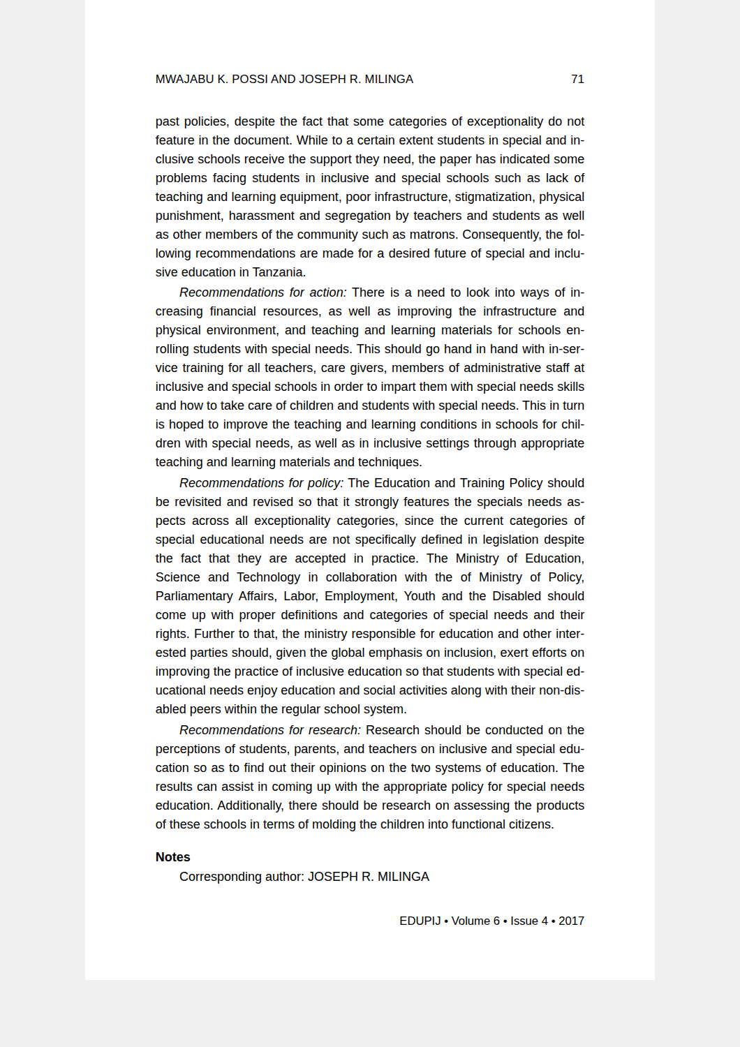Mwajabu K. Possi and Joseph R. Milinga 71
past policies, despite the fact that some categories of exceptionality do not feature in the document. While to a certain extent students in special and inclusive schools receive the support they need, the paper has indicated some problems facing students in inclusive and special schools such as lack of teaching and learning equipment, poor infrastructure, stigmatization, physical punishment, harassment and segregation by teachers and students as well as other members of the community such as matrons. Consequently, the following recommendations are made for a desired future of special and inclusive education in Tanzania.
Recommendations for action: There is a need to look into ways of increasing financial resources, as well as improving the infrastructure and physical environment, and teaching and learning materials for schools enrolling students with special needs. This should go hand in hand with in-service training for all teachers, care givers, members of administrative staff at inclusive and special schools in order to impart them with special needs skills and how to take care of children and students with special needs. This in turn is hoped to improve the teaching and learning conditions in schools for children with special needs, as well as in inclusive settings through appropriate teaching and learning materials and techniques.
Recommendations for policy: The Education and Training Policy should be revisited and revised so that it strongly features the specials needs aspects across all exceptionality categories, since the current categories of special educational needs are not specifically defined in legislation despite the fact that they are accepted in practice. The Ministry of Education, Science and Technology in collaboration with the of Ministry of Policy, Parliamentary Affairs, Labor, Employment, Youth and the Disabled should come up with proper definitions and categories of special needs and their rights. Further to that, the ministry responsible for education and other interested parties should, given the global emphasis on inclusion, exert efforts on improving the practice of inclusive education so that students with special educational needs enjoy education and social activities along with their non-disabled peers within the regular school system.
Recommendations for research: Research should be conducted on the perceptions of students, parents, and teachers on inclusive and special education so as to find out their opinions on the two systems of education. The results can assist in coming up with the appropriate policy for special needs education. Additionally, there should be research on assessing the products of these schools in terms of molding the children into functional citizens.
Notes
Corresponding author: JOSEPH R. MILINGA
EDUPIJ•Volume 6•Issue 4•2017